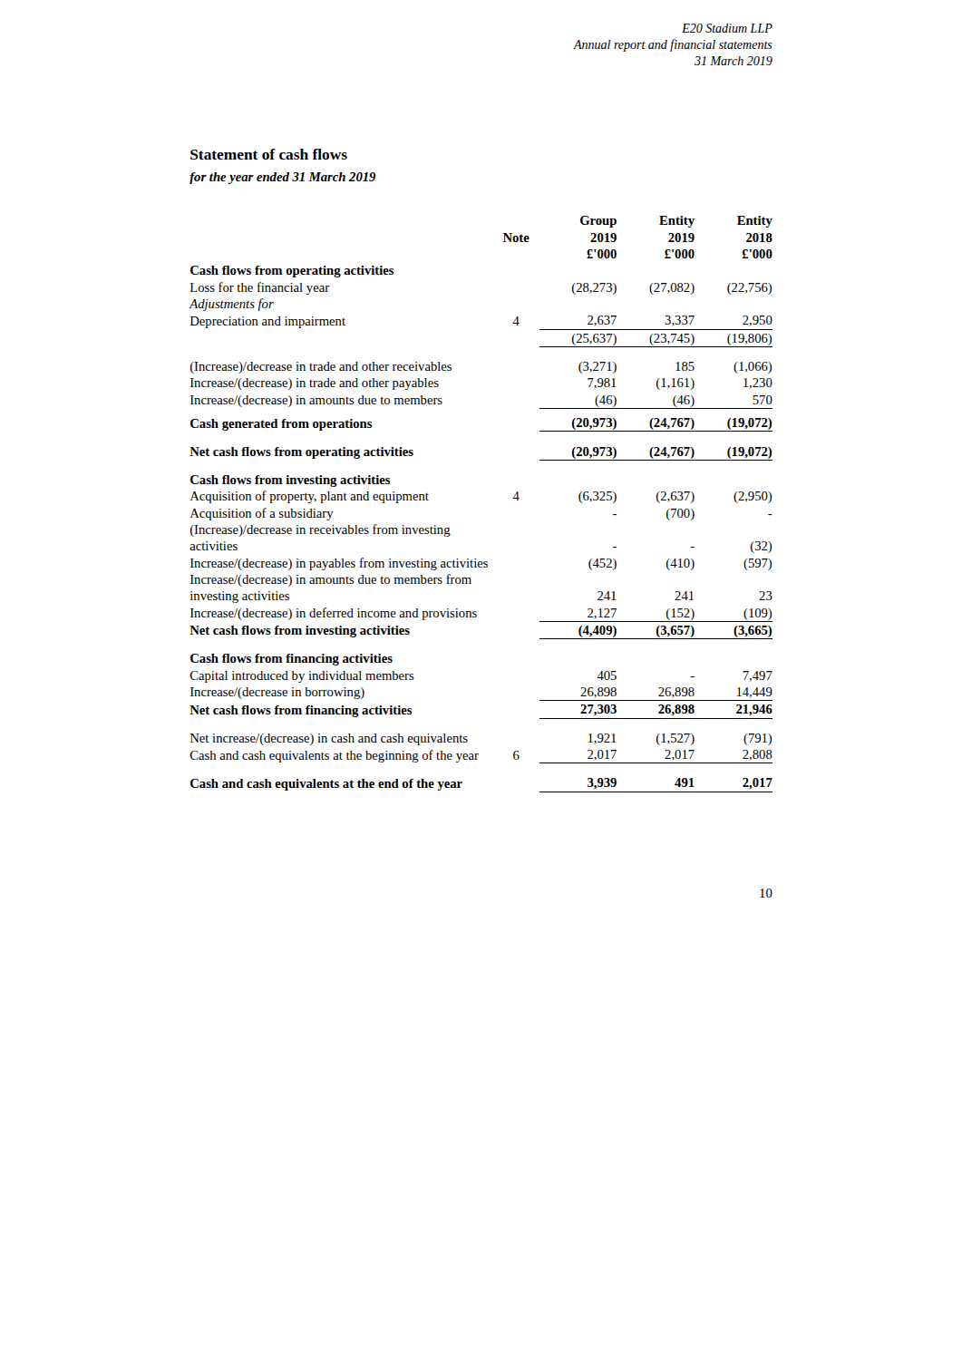E20 Stadium LLP
Annual report and financial statements
31 March 2019
Statement of cash flows
for the year ended 31 March 2019
| | | Group | Entity | Entity |
| --- | --- | --- | --- | --- |
| | Note | 2019 | 2019 | 2018 |
| | | £'000 | £'000 | £'000 |
| Cash flows from operating activities | | | | |
| Loss for the financial year | | (28,273) | (27,082) | (22,756) |
| Adjustments for | | | | |
| Depreciation and impairment | 4 | 2,637 | 3,337 | 2,950 |
| | | (25,637) | (23,745) | (19,806) |
| (Increase)/decrease in trade and other receivables | | (3,271) | 185 | (1,066) |
| Increase/(decrease) in trade and other payables | | 7,981 | (1,161) | 1,230 |
| Increase/(decrease) in amounts due to members | | (46) | (46) | 570 |
| Cash generated from operations | | (20,973) | (24,767) | (19,072) |
| Net cash flows from operating activities | | (20,973) | (24,767) | (19,072) |
| Cash flows from investing activities | | | | |
| Acquisition of property, plant and equipment | 4 | (6,325) | (2,637) | (2,950) |
| Acquisition of a subsidiary | | - | (700) | - |
| (Increase)/decrease in receivables from investing activities | | - | - | (32) |
| Increase/(decrease) in payables from investing activities | | (452) | (410) | (597) |
| Increase/(decrease) in amounts due to members from investing activities | | 241 | 241 | 23 |
| Increase/(decrease) in deferred income and provisions | | 2,127 | (152) | (109) |
| Net cash flows from investing activities | | (4,409) | (3,657) | (3,665) |
| Cash flows from financing activities | | | | |
| Capital introduced by individual members | | 405 | - | 7,497 |
| Increase/(decrease in borrowing) | | 26,898 | 26,898 | 14,449 |
| Net cash flows from financing activities | | 27,303 | 26,898 | 21,946 |
| Net increase/(decrease) in cash and cash equivalents | | 1,921 | (1,527) | (791) |
| Cash and cash equivalents at the beginning of the year | 6 | 2,017 | 2,017 | 2,808 |
| Cash and cash equivalents at the end of the year | | 3,939 | 491 | 2,017 |
10